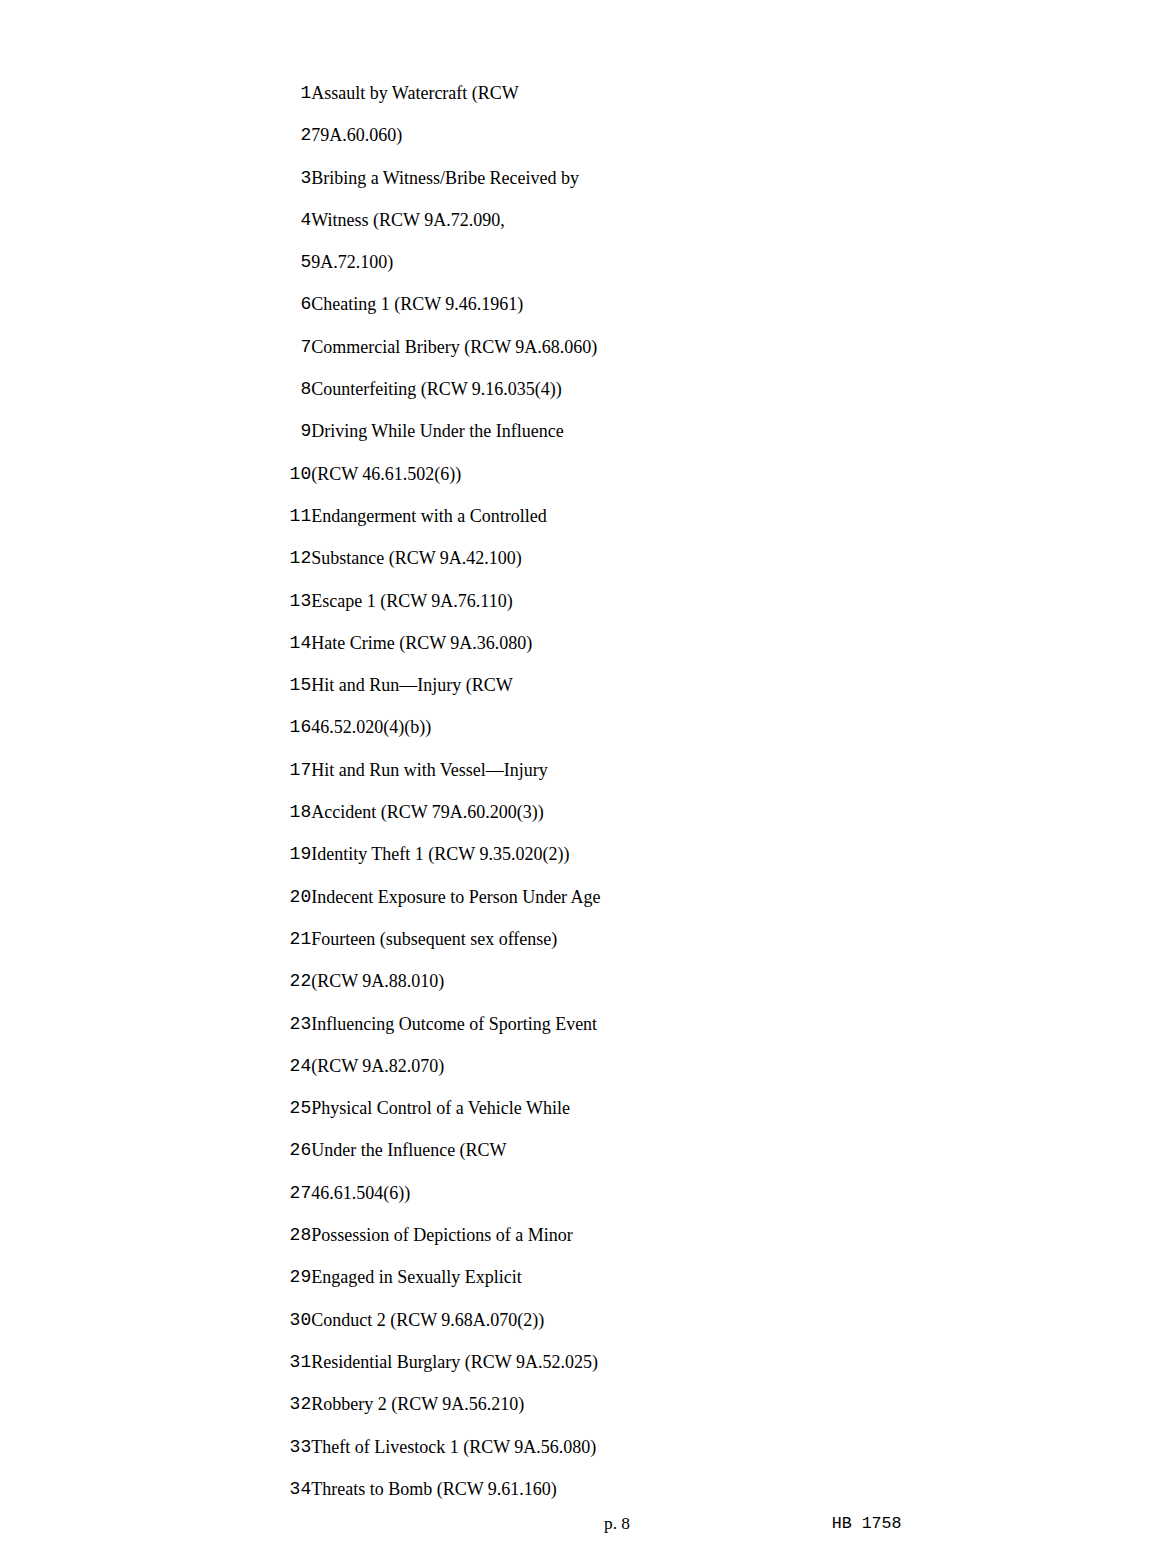| 1 | Assault by Watercraft (RCW |
| 2 | 79A.60.060) |
| 3 | Bribing a Witness/Bribe Received by |
| 4 | Witness (RCW 9A.72.090, |
| 5 | 9A.72.100) |
| 6 | Cheating 1 (RCW 9.46.1961) |
| 7 | Commercial Bribery (RCW 9A.68.060) |
| 8 | Counterfeiting (RCW 9.16.035(4)) |
| 9 | Driving While Under the Influence |
| 10 | (RCW 46.61.502(6)) |
| 11 | Endangerment with a Controlled |
| 12 | Substance (RCW 9A.42.100) |
| 13 | Escape 1 (RCW 9A.76.110) |
| 14 | Hate Crime (RCW 9A.36.080) |
| 15 | Hit and Run—Injury (RCW |
| 16 | 46.52.020(4)(b)) |
| 17 | Hit and Run with Vessel—Injury |
| 18 | Accident (RCW 79A.60.200(3)) |
| 19 | Identity Theft 1 (RCW 9.35.020(2)) |
| 20 | Indecent Exposure to Person Under Age |
| 21 | Fourteen (subsequent sex offense) |
| 22 | (RCW 9A.88.010) |
| 23 | Influencing Outcome of Sporting Event |
| 24 | (RCW 9A.82.070) |
| 25 | Physical Control of a Vehicle While |
| 26 | Under the Influence (RCW |
| 27 | 46.61.504(6)) |
| 28 | Possession of Depictions of a Minor |
| 29 | Engaged in Sexually Explicit |
| 30 | Conduct 2 (RCW 9.68A.070(2)) |
| 31 | Residential Burglary (RCW 9A.52.025) |
| 32 | Robbery 2 (RCW 9A.56.210) |
| 33 | Theft of Livestock 1 (RCW 9A.56.080) |
| 34 | Threats to Bomb (RCW 9.61.160) |
p. 8 HB 1758